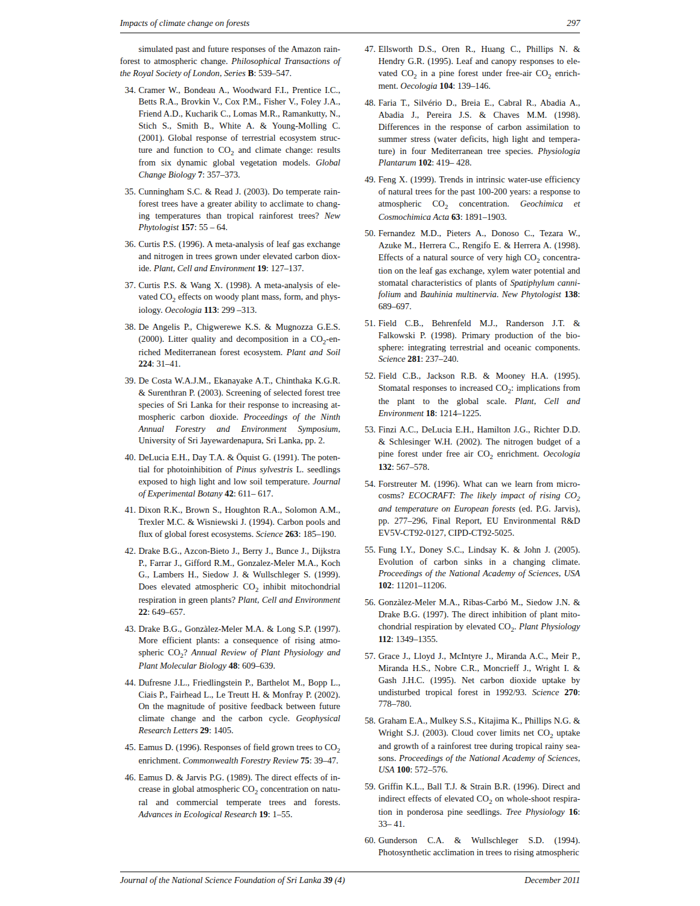Impacts of climate change on forests 297
simulated past and future responses of the Amazon rainforest to atmospheric change. Philosophical Transactions of the Royal Society of London, Series B: 539–547.
Cramer W., Bondeau A., Woodward F.I., Prentice I.C., Betts R.A., Brovkin V., Cox P.M., Fisher V., Foley J.A., Friend A.D., Kucharik C., Lomas M.R., Ramankutty, N., Stich S., Smith B., White A. & Young-Molling C. (2001). Global response of terrestrial ecosystem structure and function to CO2 and climate change: results from six dynamic global vegetation models. Global Change Biology 7: 357–373.
Cunningham S.C. & Read J. (2003). Do temperate rainforest trees have a greater ability to acclimate to changing temperatures than tropical rainforest trees? New Phytologist 157: 55 – 64.
Curtis P.S. (1996). A meta-analysis of leaf gas exchange and nitrogen in trees grown under elevated carbon dioxide. Plant, Cell and Environment 19: 127–137.
Curtis P.S. & Wang X. (1998). A meta-analysis of elevated CO2 effects on woody plant mass, form, and physiology. Oecologia 113: 299 –313.
De Angelis P., Chigwerewe K.S. & Mugnozza G.E.S. (2000). Litter quality and decomposition in a CO2-enriched Mediterranean forest ecosystem. Plant and Soil 224: 31–41.
De Costa W.A.J.M., Ekanayake A.T., Chinthaka K.G.R. & Surenthran P. (2003). Screening of selected forest tree species of Sri Lanka for their response to increasing atmospheric carbon dioxide. Proceedings of the Ninth Annual Forestry and Environment Symposium, University of Sri Jayewardenapura, Sri Lanka, pp. 2.
DeLucia E.H., Day T.A. & Öquist G. (1991). The potential for photoinhibition of Pinus sylvestris L. seedlings exposed to high light and low soil temperature. Journal of Experimental Botany 42: 611– 617.
Dixon R.K., Brown S., Houghton R.A., Solomon A.M., Trexler M.C. & Wisniewski J. (1994). Carbon pools and flux of global forest ecosystems. Science 263: 185–190.
Drake B.G., Azcon-Bieto J., Berry J., Bunce J., Dijkstra P., Farrar J., Gifford R.M., Gonzalez-Meler M.A., Koch G., Lambers H., Siedow J. & Wullschleger S. (1999). Does elevated atmospheric CO2 inhibit mitochondrial respiration in green plants? Plant, Cell and Environment 22: 649–657.
Drake B.G., Gonzàlez-Meler M.A. & Long S.P. (1997). More efficient plants: a consequence of rising atmospheric CO2? Annual Review of Plant Physiology and Plant Molecular Biology 48: 609–639.
Dufresne J.L., Friedlingstein P., Barthelot M., Bopp L., Ciais P., Fairhead L., Le Treutt H. & Monfray P. (2002). On the magnitude of positive feedback between future climate change and the carbon cycle. Geophysical Research Letters 29: 1405.
Eamus D. (1996). Responses of field grown trees to CO2 enrichment. Commonwealth Forestry Review 75: 39–47.
Eamus D. & Jarvis P.G. (1989). The direct effects of increase in global atmospheric CO2 concentration on natural and commercial temperate trees and forests. Advances in Ecological Research 19: 1–55.
Ellsworth D.S., Oren R., Huang C., Phillips N. & Hendry G.R. (1995). Leaf and canopy responses to elevated CO2 in a pine forest under free-air CO2 enrichment. Oecologia 104: 139–146.
Faria T., Silvério D., Breia E., Cabral R., Abadia A., Abadia J., Pereira J.S. & Chaves M.M. (1998). Differences in the response of carbon assimilation to summer stress (water deficits, high light and temperature) in four Mediterranean tree species. Physiologia Plantarum 102: 419– 428.
Feng X. (1999). Trends in intrinsic water-use efficiency of natural trees for the past 100-200 years: a response to atmospheric CO2 concentration. Geochimica et Cosmochimica Acta 63: 1891–1903.
Fernandez M.D., Pieters A., Donoso C., Tezara W., Azuke M., Herrera C., Rengifo E. & Herrera A. (1998). Effects of a natural source of very high CO2 concentration on the leaf gas exchange, xylem water potential and stomatal characteristics of plants of Spatiphylum cannifolium and Bauhinia multinervia. New Phytologist 138: 689–697.
Field C.B., Behrenfeld M.J., Randerson J.T. & Falkowski P. (1998). Primary production of the biosphere: integrating terrestrial and oceanic components. Science 281: 237–240.
Field C.B., Jackson R.B. & Mooney H.A. (1995). Stomatal responses to increased CO2: implications from the plant to the global scale. Plant, Cell and Environment 18: 1214–1225.
Finzi A.C., DeLucia E.H., Hamilton J.G., Richter D.D. & Schlesinger W.H. (2002). The nitrogen budget of a pine forest under free air CO2 enrichment. Oecologia 132: 567–578.
Forstreuter M. (1996). What can we learn from microcosms? ECOCRAFT: The likely impact of rising CO2 and temperature on European forests (ed. P.G. Jarvis), pp. 277–296, Final Report, EU Environmental R&D EV5V-CT92-0127, CIPD-CT92-5025.
Fung I.Y., Doney S.C., Lindsay K. & John J. (2005). Evolution of carbon sinks in a changing climate. Proceedings of the National Academy of Sciences, USA 102: 11201–11206.
Gonzàlez-Meler M.A., Ribas-Carbó M., Siedow J.N. & Drake B.G. (1997). The direct inhibition of plant mitochondrial respiration by elevated CO2. Plant Physiology 112: 1349–1355.
Grace J., Lloyd J., McIntyre J., Miranda A.C., Meir P., Miranda H.S., Nobre C.R., Moncrieff J., Wright I. & Gash J.H.C. (1995). Net carbon dioxide uptake by undisturbed tropical forest in 1992/93. Science 270: 778–780.
Graham E.A., Mulkey S.S., Kitajima K., Phillips N.G. & Wright S.J. (2003). Cloud cover limits net CO2 uptake and growth of a rainforest tree during tropical rainy seasons. Proceedings of the National Academy of Sciences, USA 100: 572–576.
Griffin K.L., Ball T.J. & Strain B.R. (1996). Direct and indirect effects of elevated CO2 on whole-shoot respiration in ponderosa pine seedlings. Tree Physiology 16: 33– 41.
Gunderson C.A. & Wullschleger S.D. (1994). Photosynthetic acclimation in trees to rising atmospheric
Journal of the National Science Foundation of Sri Lanka 39 (4) December 2011